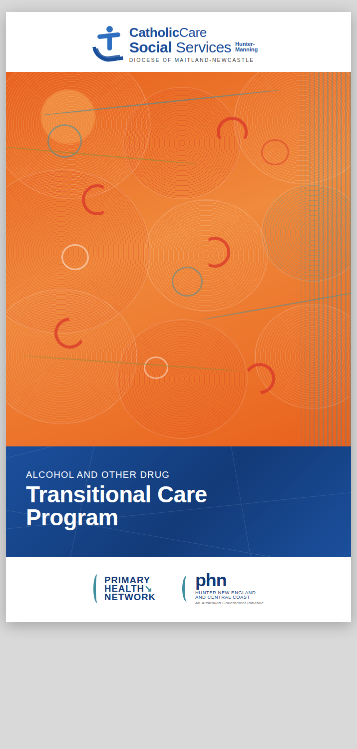CatholicCare
Social Services Hunter‑
Manning
Diocese of Maitland-Newcastle
Alcohol and Other Drug
Transitional Care
Program
PRIMARY
HEALTH↘
NETWORK
phn
Hunter New England
and Central Coast
An Australian Government Initiative